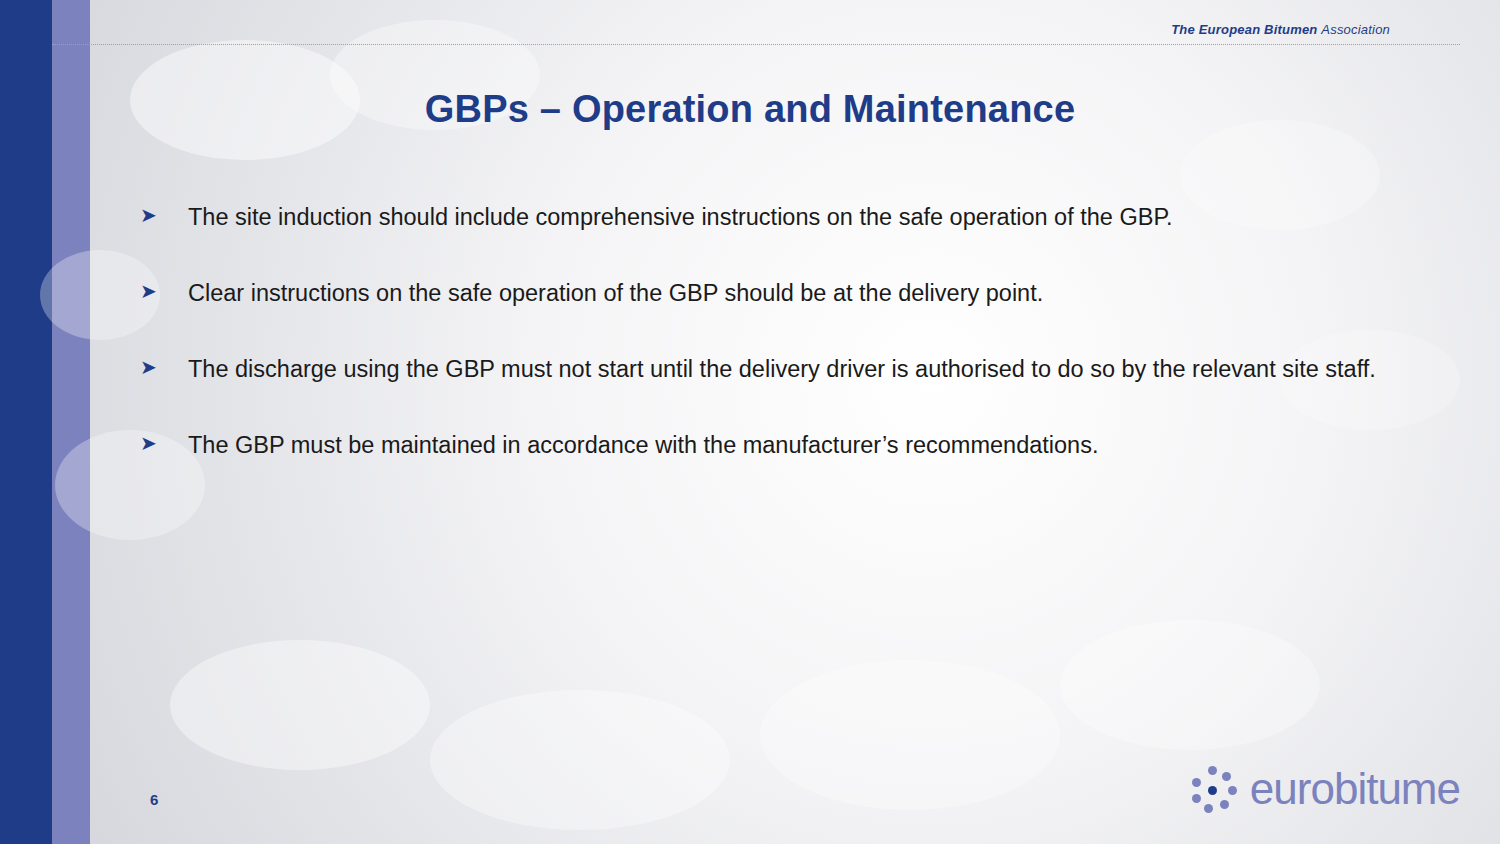The European Bitumen Association
GBPs – Operation and Maintenance
The site induction should include comprehensive instructions on the safe operation of the GBP.
Clear instructions on the safe operation of the GBP should be at the delivery point.
The discharge using the GBP must not start until the delivery driver is authorised to do so by the relevant site staff.
The GBP must be maintained in accordance with the manufacturer’s recommendations.
6
eurobitume